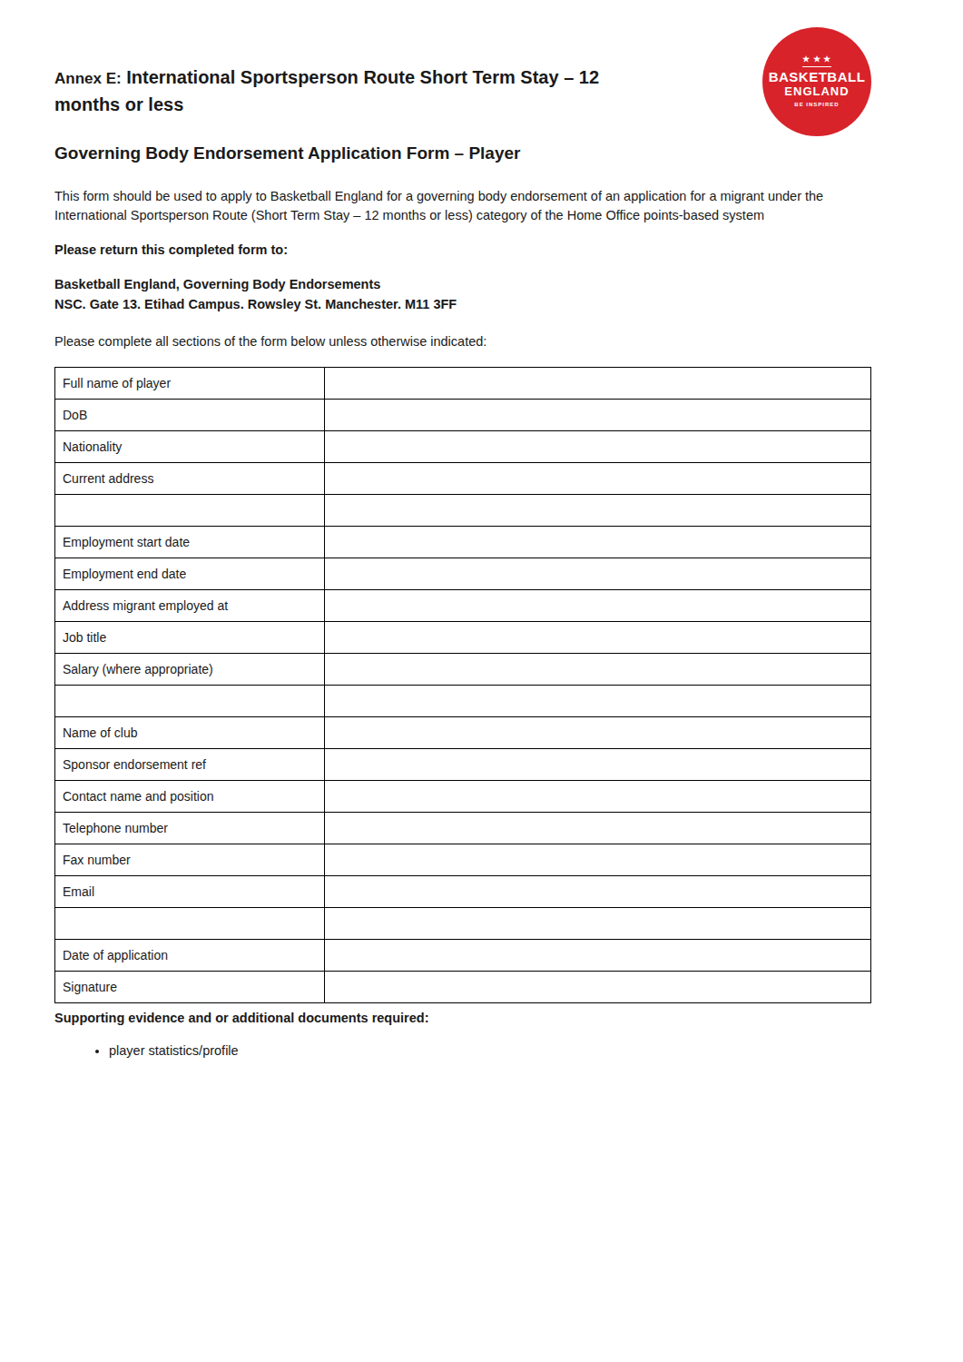★ ★ ★
BASKETBALL
ENGLAND
BE INSPIRED
Annex E: International Sportsperson Route Short Term Stay – 12 months or less
Governing Body Endorsement Application Form – Player
This form should be used to apply to Basketball England for a governing body endorsement of an application for a migrant under the International Sportsperson Route (Short Term Stay – 12 months or less) category of the Home Office points-based system
Please return this completed form to:
Basketball England, Governing Body Endorsements
NSC. Gate 13. Etihad Campus. Rowsley St. Manchester. M11 3FF
Please complete all sections of the form below unless otherwise indicated:
| Full name of player | |
| DoB | |
| Nationality | |
| Current address | |
| Employment start date | |
| Employment end date | |
| Address migrant employed at | |
| Job title | |
| Salary (where appropriate) | |
| Name of club | |
| Sponsor endorsement ref | |
| Contact name and position | |
| Telephone number | |
| Fax number | |
| Email | |
| Date of application | |
| Signature | |
Supporting evidence and or additional documents required:
player statistics/profile